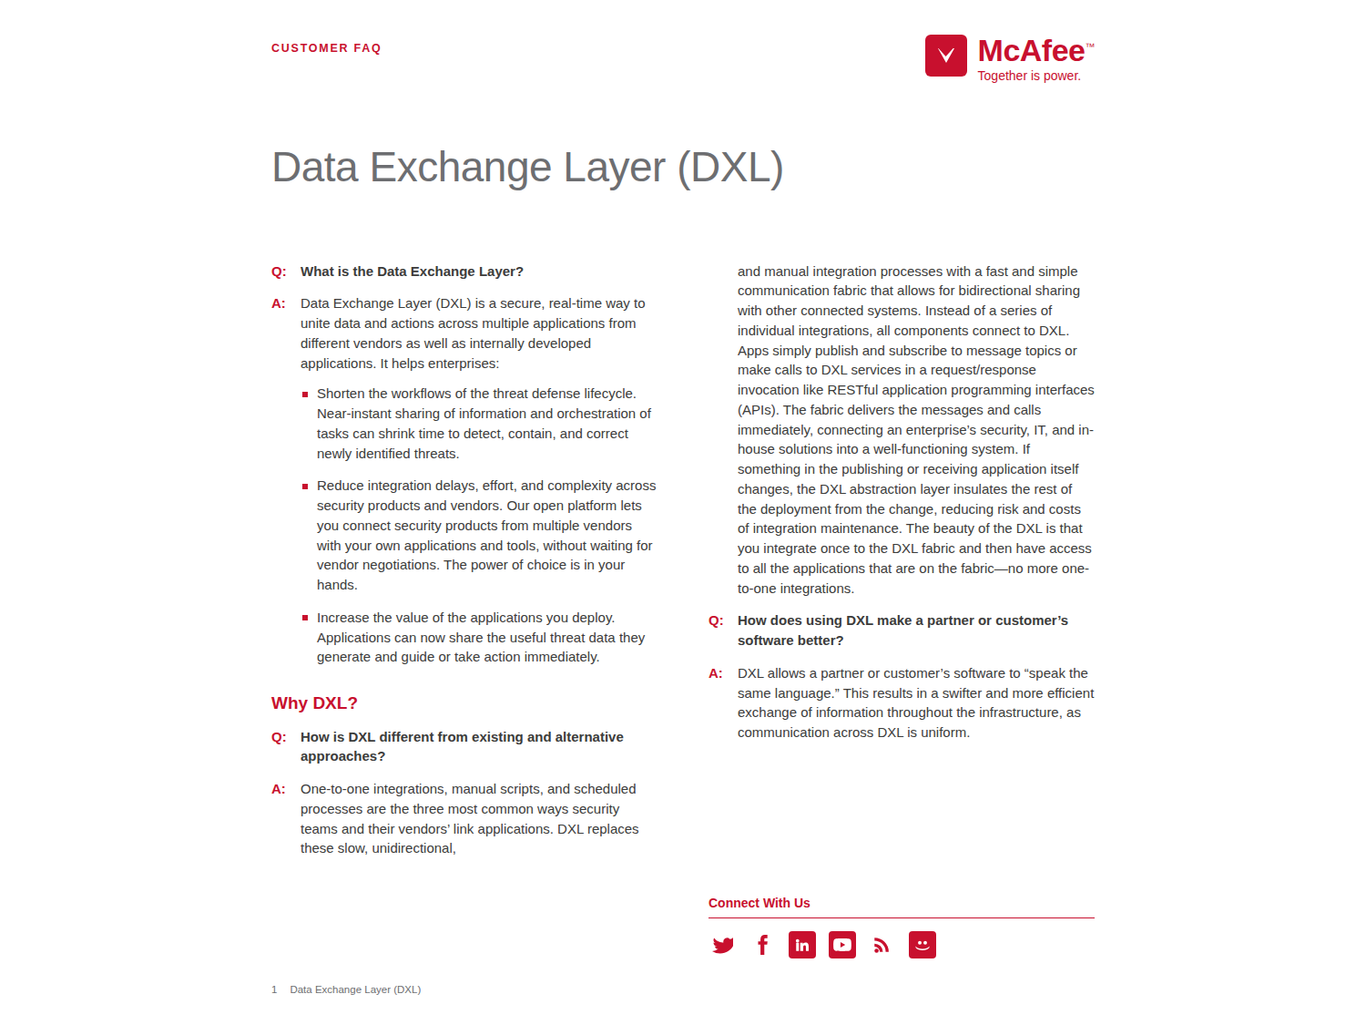Customer FAQ
McAfee™
Together is power.
Data Exchange Layer (DXL)
Q:
What is the Data Exchange Layer?
A:
Data Exchange Layer (DXL) is a secure, real-time way to unite data and actions across multiple applications from different vendors as well as internally developed applications. It helps enterprises:
Shorten the workflows of the threat defense lifecycle. Near-instant sharing of information and orchestration of tasks can shrink time to detect, contain, and correct newly identified threats.
Reduce integration delays, effort, and complexity across security products and vendors. Our open platform lets you connect security products from multiple vendors with your own applications and tools, without waiting for vendor negotiations. The power of choice is in your hands.
Increase the value of the applications you deploy. Applications can now share the useful threat data they generate and guide or take action immediately.
Why DXL?
Q:
How is DXL different from existing and alternative approaches?
A:
One-to-one integrations, manual scripts, and scheduled processes are the three most common ways security teams and their vendors’ link applications. DXL replaces these slow, unidirectional,
and manual integration processes with a fast and simple communication fabric that allows for bidirectional sharing with other connected systems. Instead of a series of individual integrations, all components connect to DXL. Apps simply publish and subscribe to message topics or make calls to DXL services in a request/response invocation like RESTful application programming interfaces (APIs). The fabric delivers the messages and calls immediately, connecting an enterprise’s security, IT, and in-house solutions into a well-functioning system. If something in the publishing or receiving application itself changes, the DXL abstraction layer insulates the rest of the deployment from the change, reducing risk and costs of integration maintenance. The beauty of the DXL is that you integrate once to the DXL fabric and then have access to all the applications that are on the fabric—no more one-to-one integrations.
Q:
How does using DXL make a partner or customer’s software better?
A:
DXL allows a partner or customer’s software to “speak the same language.” This results in a swifter and more efficient exchange of information throughout the infrastructure, as communication across DXL is uniform.
Connect With Us
1 Data Exchange Layer (DXL)